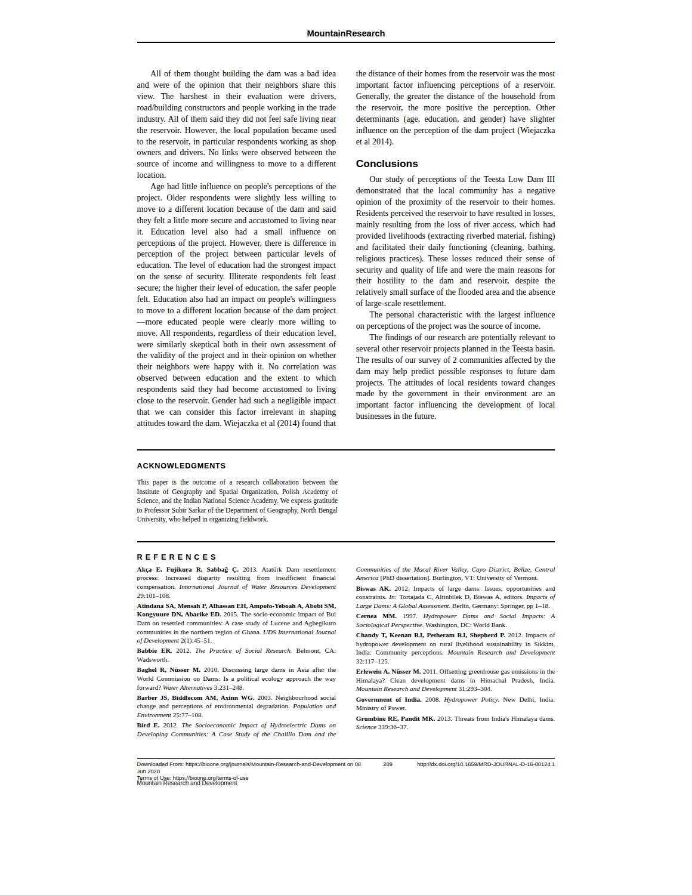MountainResearch
All of them thought building the dam was a bad idea and were of the opinion that their neighbors share this view. The harshest in their evaluation were drivers, road/building constructors and people working in the trade industry. All of them said they did not feel safe living near the reservoir. However, the local population became used to the reservoir, in particular respondents working as shop owners and drivers. No links were observed between the source of income and willingness to move to a different location.
Age had little influence on people's perceptions of the project. Older respondents were slightly less willing to move to a different location because of the dam and said they felt a little more secure and accustomed to living near it. Education level also had a small influence on perceptions of the project. However, there is difference in perception of the project between particular levels of education. The level of education had the strongest impact on the sense of security. Illiterate respondents felt least secure; the higher their level of education, the safer people felt. Education also had an impact on people's willingness to move to a different location because of the dam project—more educated people were clearly more willing to move. All respondents, regardless of their education level, were similarly skeptical both in their own assessment of the validity of the project and in their opinion on whether their neighbors were happy with it. No correlation was observed between education and the extent to which respondents said they had become accustomed to living close to the reservoir. Gender had such a negligible impact that we can consider this factor irrelevant in shaping attitudes toward the dam. Wiejaczka et al (2014) found that the distance of their homes from the reservoir was the most important factor influencing perceptions of a reservoir. Generally, the greater the distance of the household from the reservoir, the more positive the perception. Other determinants (age, education, and gender) have slighter influence on the perception of the dam project (Wiejaczka et al 2014).
Conclusions
Our study of perceptions of the Teesta Low Dam III demonstrated that the local community has a negative opinion of the proximity of the reservoir to their homes. Residents perceived the reservoir to have resulted in losses, mainly resulting from the loss of river access, which had provided livelihoods (extracting riverbed material, fishing) and facilitated their daily functioning (cleaning, bathing, religious practices). These losses reduced their sense of security and quality of life and were the main reasons for their hostility to the dam and reservoir, despite the relatively small surface of the flooded area and the absence of large-scale resettlement.
The personal characteristic with the largest influence on perceptions of the project was the source of income.
The findings of our research are potentially relevant to several other reservoir projects planned in the Teesta basin. The results of our survey of 2 communities affected by the dam may help predict possible responses to future dam projects. The attitudes of local residents toward changes made by the government in their environment are an important factor influencing the development of local businesses in the future.
ACKNOWLEDGMENTS
This paper is the outcome of a research collaboration between the Institute of Geography and Spatial Organization, Polish Academy of Science, and the Indian National Science Academy. We express gratitude to Professor Subir Sarkar of the Department of Geography, North Bengal University, who helped in organizing fieldwork.
R E F E R E N C E S
Akça E, Fujikura R, Sabbağ Ç. 2013. Atatürk Dam resettlement process: Increased disparity resulting from insufficient financial compensation. International Journal of Water Resources Development 29:101–108.
Atindana SA, Mensah P, Alhassan EH, Ampofo-Yeboah A, Abobi SM, Kongyuure DN, Abarike ED. 2015. The socio-economic impact of Bui Dam on resettled communities: A case study of Lucene and Agbegikuro communities in the northern region of Ghana. UDS International Journal of Development 2(1):45–51.
Babbie ER. 2012. The Practice of Social Research. Belmont, CA: Wadsworth.
Baghel R, Nüsser M. 2010. Discussing large dams in Asia after the World Commission on Dams: Is a political ecology approach the way forward? Water Alternatives 3:231–248.
Barber JS, Biddlecom AM, Axinn WG. 2003. Neighbourhood social change and perceptions of environmental degradation. Population and Environment 25:77–108.
Bird E. 2012. The Socioeconomic Impact of Hydroelectric Dams on Developing Communities: A Case Study of the Chalillo Dam and the Communities of the Macal River Valley, Cayo District, Belize, Central America [PhD dissertation]. Burlington, VT: University of Vermont.
Biswas AK. 2012. Impacts of large dams: Issues, opportunities and constraints. In: Tortajada C, Altinbilek D, Biswas A, editors. Impacts of Large Dams: A Global Assessment. Berlin, Germany: Springer, pp 1–18.
Cernea MM. 1997. Hydropower Dams and Social Impacts: A Sociological Perspective. Washington, DC: World Bank.
Chandy T, Keenan RJ, Petheram RJ, Shepherd P. 2012. Impacts of hydropower development on rural livelihood sustainability in Sikkim, India: Community perceptions. Mountain Research and Development 32:117–125.
Erlewein A, Nüsser M. 2011. Offsetting greenhouse gas emissions in the Himalaya? Clean development dams in Himachal Pradesh, India. Mountain Research and Development 31:293–304.
Government of India. 2008. Hydropower Policy. New Delhi, India: Ministry of Power.
Grumbine RE, Pandit MK. 2013. Threats from India's Himalaya dams. Science 339:36–37.
Downloaded From: https://bioone.org/journals/Mountain-Research-and-Development on 08 Jun 2020
Terms of Use: https://bioone.org/terms-of-use
209
http://dx.doi.org/10.1659/MRD-JOURNAL-D-16-00124.1
Mountain Research and Development